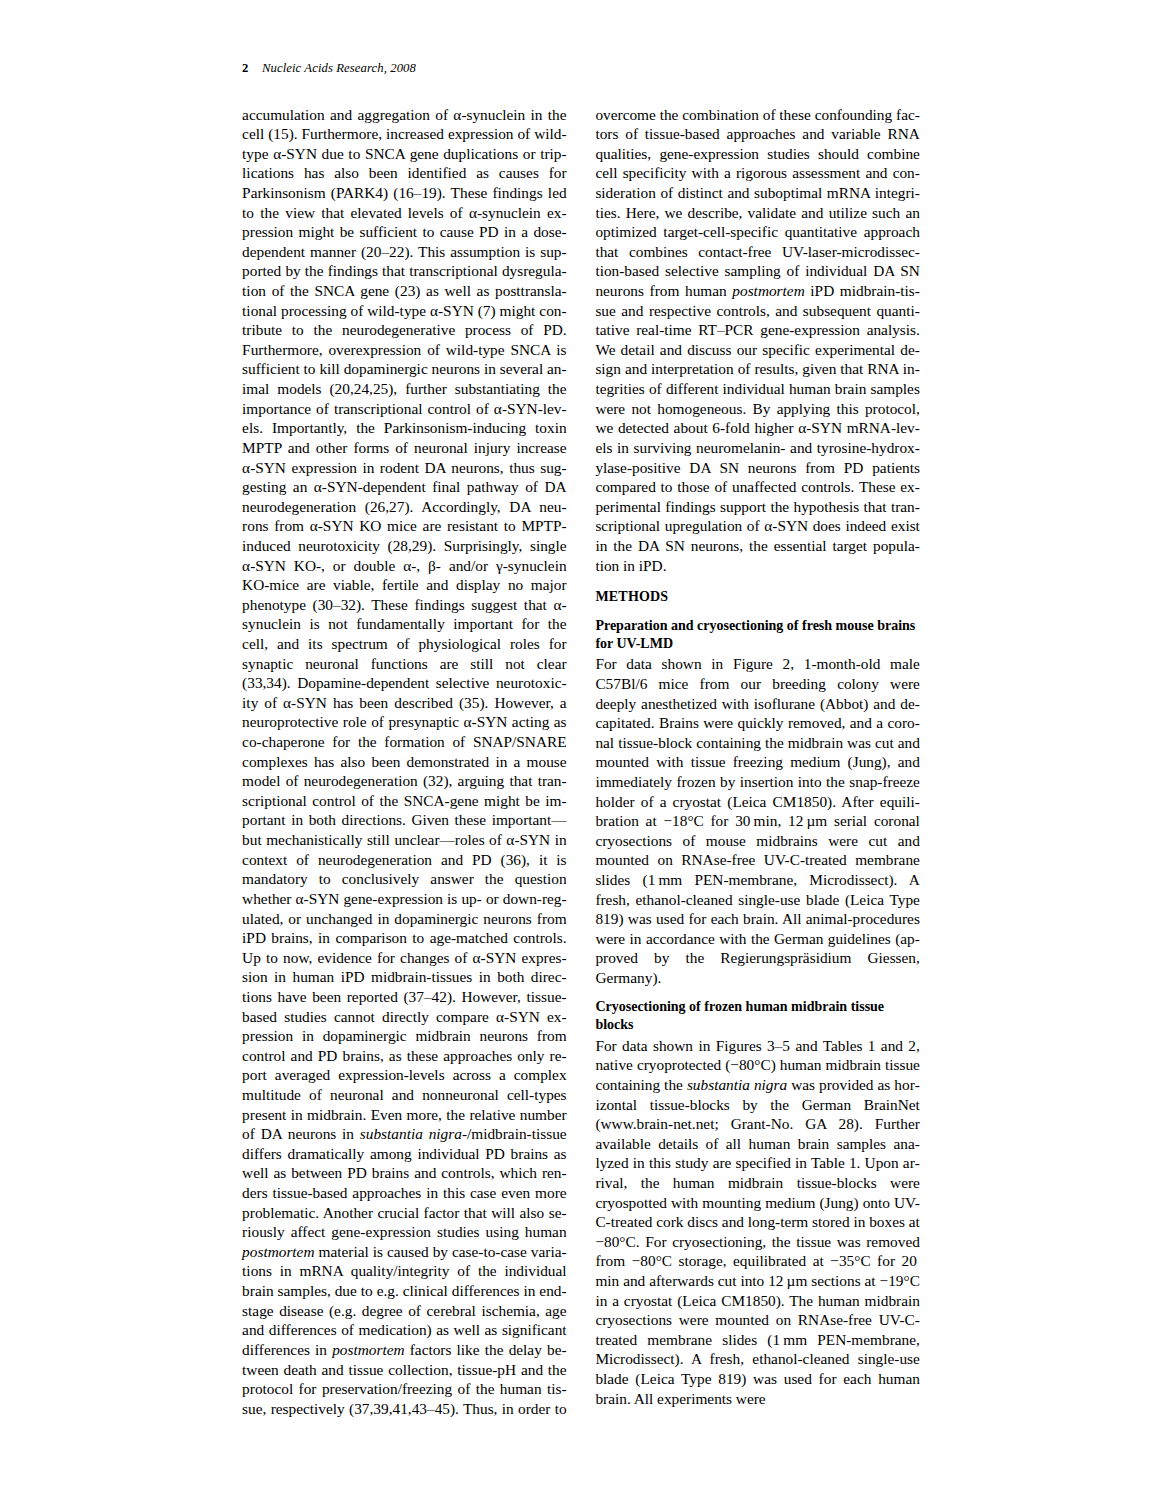2 Nucleic Acids Research, 2008
accumulation and aggregation of α-synuclein in the cell (15). Furthermore, increased expression of wild-type α-SYN due to SNCA gene duplications or triplications has also been identified as causes for Parkinsonism (PARK4) (16–19). These findings led to the view that elevated levels of α-synuclein expression might be sufficient to cause PD in a dose-dependent manner (20–22). This assumption is supported by the findings that transcriptional dysregulation of the SNCA gene (23) as well as posttranslational processing of wild-type α-SYN (7) might contribute to the neurodegenerative process of PD. Furthermore, overexpression of wild-type SNCA is sufficient to kill dopaminergic neurons in several animal models (20,24,25), further substantiating the importance of transcriptional control of α-SYN-levels. Importantly, the Parkinsonism-inducing toxin MPTP and other forms of neuronal injury increase α-SYN expression in rodent DA neurons, thus suggesting an α-SYN-dependent final pathway of DA neurodegeneration (26,27). Accordingly, DA neurons from α-SYN KO mice are resistant to MPTP-induced neurotoxicity (28,29). Surprisingly, single α-SYN KO-, or double α-, β- and/or γ-synuclein KO-mice are viable, fertile and display no major phenotype (30–32). These findings suggest that α-synuclein is not fundamentally important for the cell, and its spectrum of physiological roles for synaptic neuronal functions are still not clear (33,34). Dopamine-dependent selective neurotoxicity of α-SYN has been described (35). However, a neuroprotective role of presynaptic α-SYN acting as co-chaperone for the formation of SNAP/SNARE complexes has also been demonstrated in a mouse model of neurodegeneration (32), arguing that transcriptional control of the SNCA-gene might be important in both directions. Given these important—but mechanistically still unclear—roles of α-SYN in context of neurodegeneration and PD (36), it is mandatory to conclusively answer the question whether α-SYN gene-expression is up- or down-regulated, or unchanged in dopaminergic neurons from iPD brains, in comparison to age-matched controls. Up to now, evidence for changes of α-SYN expression in human iPD midbrain-tissues in both directions have been reported (37–42). However, tissue-based studies cannot directly compare α-SYN expression in dopaminergic midbrain neurons from control and PD brains, as these approaches only report averaged expression-levels across a complex multitude of neuronal and nonneuronal cell-types present in midbrain. Even more, the relative number of DA neurons in substantia nigra-/midbrain-tissue differs dramatically among individual PD brains as well as between PD brains and controls, which renders tissue-based approaches in this case even more problematic. Another crucial factor that will also seriously affect gene-expression studies using human postmortem material is caused by case-to-case variations in mRNA quality/integrity of the individual brain samples, due to e.g. clinical differences in end-stage disease (e.g. degree of cerebral ischemia, age and differences of medication) as well as significant differences in postmortem factors like the delay between death and tissue collection, tissue-pH and the protocol for preservation/freezing of the human tissue, respectively (37,39,41,43–45). Thus, in order to overcome the combination of these confounding factors of tissue-based approaches and variable RNA qualities, gene-expression studies should combine cell specificity with a rigorous assessment and consideration of distinct and suboptimal mRNA integrities. Here, we describe, validate and utilize such an optimized target-cell-specific quantitative approach that combines contact-free UV-laser-microdissection-based selective sampling of individual DA SN neurons from human postmortem iPD midbrain-tissue and respective controls, and subsequent quantitative real-time RT–PCR gene-expression analysis. We detail and discuss our specific experimental design and interpretation of results, given that RNA integrities of different individual human brain samples were not homogeneous. By applying this protocol, we detected about 6-fold higher α-SYN mRNA-levels in surviving neuromelanin- and tyrosine-hydroxylase-positive DA SN neurons from PD patients compared to those of unaffected controls. These experimental findings support the hypothesis that transcriptional upregulation of α-SYN does indeed exist in the DA SN neurons, the essential target population in iPD.
Methods
Preparation and cryosectioning of fresh mouse brains for UV-LMD
For data shown in Figure 2, 1-month-old male C57Bl/6 mice from our breeding colony were deeply anesthetized with isoflurane (Abbot) and decapitated. Brains were quickly removed, and a coronal tissue-block containing the midbrain was cut and mounted with tissue freezing medium (Jung), and immediately frozen by insertion into the snap-freeze holder of a cryostat (Leica CM1850). After equilibration at −18°C for 30 min, 12 µm serial coronal cryosections of mouse midbrains were cut and mounted on RNAse-free UV-C-treated membrane slides (1 mm PEN-membrane, Microdissect). A fresh, ethanol-cleaned single-use blade (Leica Type 819) was used for each brain. All animal-procedures were in accordance with the German guidelines (approved by the Regierungspräsidium Giessen, Germany).
Cryosectioning of frozen human midbrain tissue blocks
For data shown in Figures 3–5 and Tables 1 and 2, native cryoprotected (−80°C) human midbrain tissue containing the substantia nigra was provided as horizontal tissue-blocks by the German BrainNet (www.brain-net.net; Grant-No. GA 28). Further available details of all human brain samples analyzed in this study are specified in Table 1. Upon arrival, the human midbrain tissue-blocks were cryospotted with mounting medium (Jung) onto UV-C-treated cork discs and long-term stored in boxes at −80°C. For cryosectioning, the tissue was removed from −80°C storage, equilibrated at −35°C for 20 min and afterwards cut into 12 µm sections at −19°C in a cryostat (Leica CM1850). The human midbrain cryosections were mounted on RNAse-free UV-C-treated membrane slides (1 mm PEN-membrane, Microdissect). A fresh, ethanol-cleaned single-use blade (Leica Type 819) was used for each human brain. All experiments were